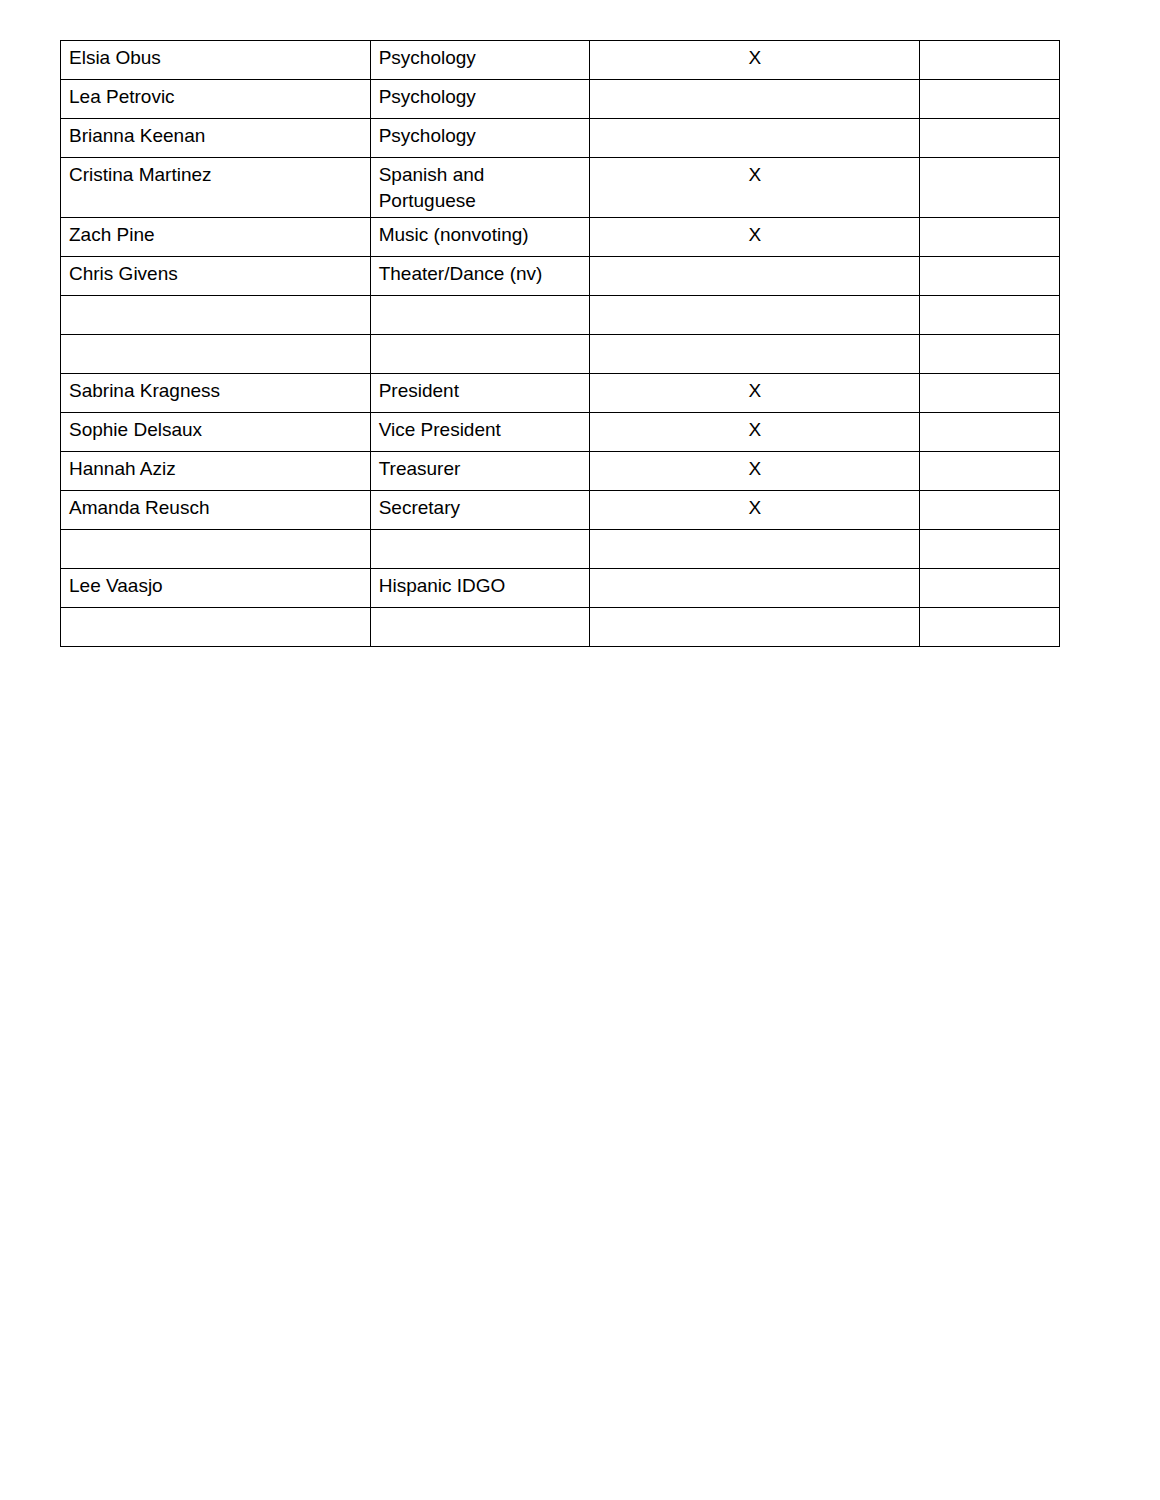| Elsia Obus | Psychology | X | |
| Lea Petrovic | Psychology | | |
| Brianna Keenan | Psychology | | |
| Cristina Martinez | Spanish and Portuguese | X | |
| Zach Pine | Music (nonvoting) | X | |
| Chris Givens | Theater/Dance (nv) | | |
| Sabrina Kragness | President | X | |
| Sophie Delsaux | Vice President | X | |
| Hannah Aziz | Treasurer | X | |
| Amanda Reusch | Secretary | X | |
| Lee Vaasjo | Hispanic IDGO | | |